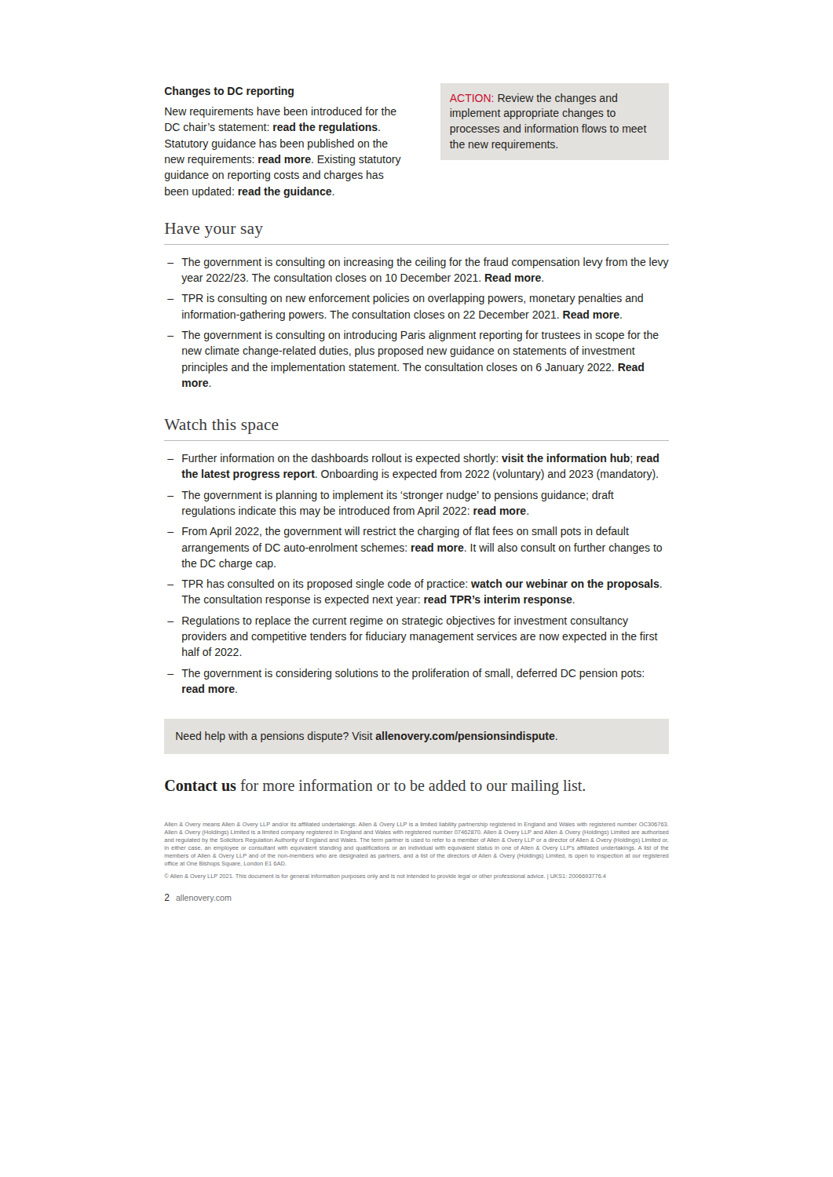Changes to DC reporting
New requirements have been introduced for the DC chair’s statement: read the regulations. Statutory guidance has been published on the new requirements: read more. Existing statutory guidance on reporting costs and charges has been updated: read the guidance.
ACTION: Review the changes and implement appropriate changes to processes and information flows to meet the new requirements.
Have your say
The government is consulting on increasing the ceiling for the fraud compensation levy from the levy year 2022/23. The consultation closes on 10 December 2021. Read more.
TPR is consulting on new enforcement policies on overlapping powers, monetary penalties and information-gathering powers. The consultation closes on 22 December 2021. Read more.
The government is consulting on introducing Paris alignment reporting for trustees in scope for the new climate change-related duties, plus proposed new guidance on statements of investment principles and the implementation statement. The consultation closes on 6 January 2022. Read more.
Watch this space
Further information on the dashboards rollout is expected shortly: visit the information hub; read the latest progress report. Onboarding is expected from 2022 (voluntary) and 2023 (mandatory).
The government is planning to implement its ‘stronger nudge’ to pensions guidance; draft regulations indicate this may be introduced from April 2022: read more.
From April 2022, the government will restrict the charging of flat fees on small pots in default arrangements of DC auto-enrolment schemes: read more. It will also consult on further changes to the DC charge cap.
TPR has consulted on its proposed single code of practice: watch our webinar on the proposals. The consultation response is expected next year: read TPR’s interim response.
Regulations to replace the current regime on strategic objectives for investment consultancy providers and competitive tenders for fiduciary management services are now expected in the first half of 2022.
The government is considering solutions to the proliferation of small, deferred DC pension pots: read more.
Need help with a pensions dispute? Visit allenovery.com/pensionsindispute.
Contact us for more information or to be added to our mailing list.
Allen & Overy means Allen & Overy LLP and/or its affiliated undertakings. Allen & Overy LLP is a limited liability partnership registered in England and Wales with registered number OC306763. Allen & Overy (Holdings) Limited is a limited company registered in England and Wales with registered number 07462870. Allen & Overy LLP and Allen & Overy (Holdings) Limited are authorised and regulated by the Solicitors Regulation Authority of England and Wales. The term partner is used to refer to a member of Allen & Overy LLP or a director of Allen & Overy (Holdings) Limited or, in either case, an employee or consultant with equivalent standing and qualifications or an individual with equivalent status in one of Allen & Overy LLP's affiliated undertakings. A list of the members of Allen & Overy LLP and of the non-members who are designated as partners, and a list of the directors of Allen & Overy (Holdings) Limited, is open to inspection at our registered office at One Bishops Square, London E1 6AD.
© Allen & Overy LLP 2021. This document is for general information purposes only and is not intended to provide legal or other professional advice. | UKS1: 2006693776.4
2 allenovery.com